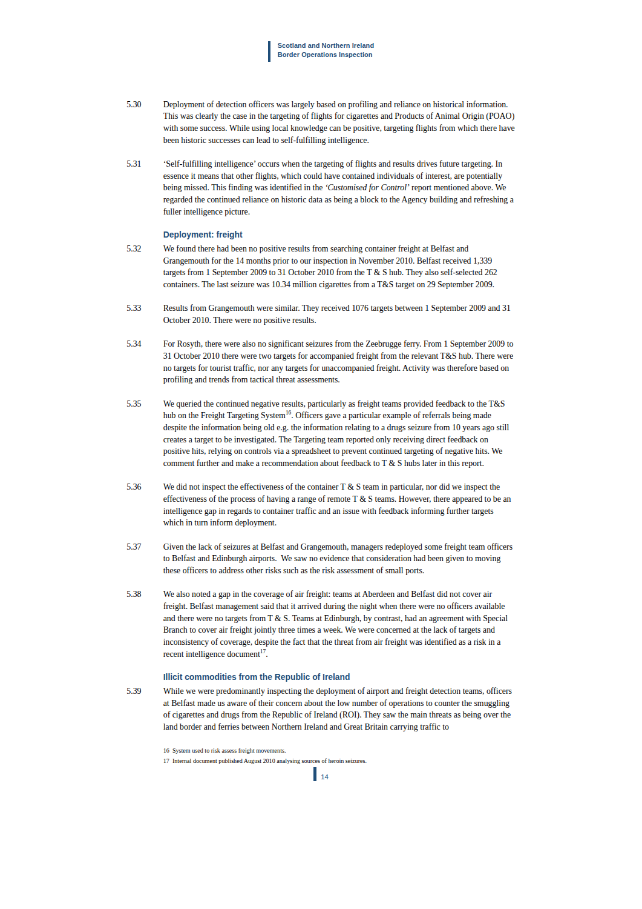Scotland and Northern Ireland
Border Operations Inspection
5.30
Deployment of detection officers was largely based on profiling and reliance on historical information. This was clearly the case in the targeting of flights for cigarettes and Products of Animal Origin (POAO) with some success. While using local knowledge can be positive, targeting flights from which there have been historic successes can lead to self-fulfilling intelligence.
5.31
‘Self-fulfilling intelligence’ occurs when the targeting of flights and results drives future targeting. In essence it means that other flights, which could have contained individuals of interest, are potentially being missed. This finding was identified in the ‘Customised for Control’ report mentioned above. We regarded the continued reliance on historic data as being a block to the Agency building and refreshing a fuller intelligence picture.
Deployment: freight
5.32
We found there had been no positive results from searching container freight at Belfast and Grangemouth for the 14 months prior to our inspection in November 2010. Belfast received 1,339 targets from 1 September 2009 to 31 October 2010 from the T & S hub. They also self-selected 262 containers. The last seizure was 10.34 million cigarettes from a T&S target on 29 September 2009.
5.33
Results from Grangemouth were similar. They received 1076 targets between 1 September 2009 and 31 October 2010. There were no positive results.
5.34
For Rosyth, there were also no significant seizures from the Zeebrugge ferry. From 1 September 2009 to 31 October 2010 there were two targets for accompanied freight from the relevant T&S hub. There were no targets for tourist traffic, nor any targets for unaccompanied freight. Activity was therefore based on profiling and trends from tactical threat assessments.
5.35
We queried the continued negative results, particularly as freight teams provided feedback to the T&S hub on the Freight Targeting System16. Officers gave a particular example of referrals being made despite the information being old e.g. the information relating to a drugs seizure from 10 years ago still creates a target to be investigated. The Targeting team reported only receiving direct feedback on positive hits, relying on controls via a spreadsheet to prevent continued targeting of negative hits. We comment further and make a recommendation about feedback to T & S hubs later in this report.
5.36
We did not inspect the effectiveness of the container T & S team in particular, nor did we inspect the effectiveness of the process of having a range of remote T & S teams. However, there appeared to be an intelligence gap in regards to container traffic and an issue with feedback informing further targets which in turn inform deployment.
5.37
Given the lack of seizures at Belfast and Grangemouth, managers redeployed some freight team officers to Belfast and Edinburgh airports. We saw no evidence that consideration had been given to moving these officers to address other risks such as the risk assessment of small ports.
5.38
We also noted a gap in the coverage of air freight: teams at Aberdeen and Belfast did not cover air freight. Belfast management said that it arrived during the night when there were no officers available and there were no targets from T & S. Teams at Edinburgh, by contrast, had an agreement with Special Branch to cover air freight jointly three times a week. We were concerned at the lack of targets and inconsistency of coverage, despite the fact that the threat from air freight was identified as a risk in a recent intelligence document17.
Illicit commodities from the Republic of Ireland
5.39
While we were predominantly inspecting the deployment of airport and freight detection teams, officers at Belfast made us aware of their concern about the low number of operations to counter the smuggling of cigarettes and drugs from the Republic of Ireland (ROI). They saw the main threats as being over the land border and ferries between Northern Ireland and Great Britain carrying traffic to
16 System used to risk assess freight movements.
17 Internal document published August 2010 analysing sources of heroin seizures.
14